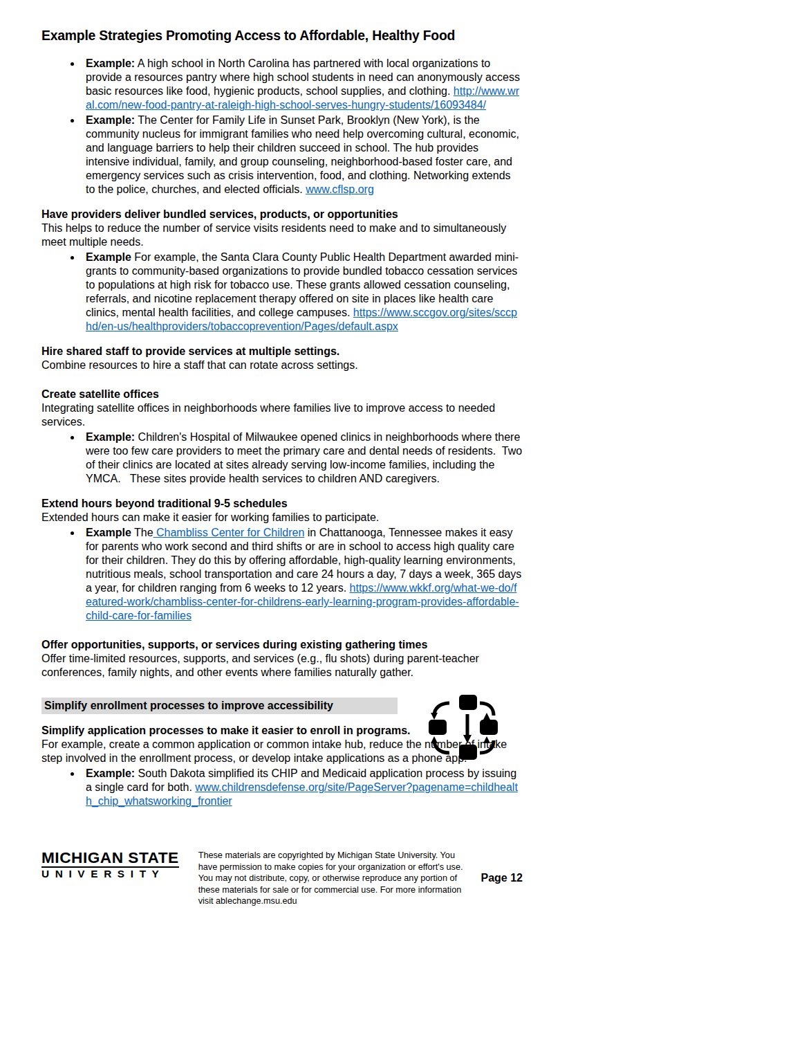Example Strategies Promoting Access to Affordable, Healthy Food
Example: A high school in North Carolina has partnered with local organizations to provide a resources pantry where high school students in need can anonymously access basic resources like food, hygienic products, school supplies, and clothing. http://www.wral.com/new-food-pantry-at-raleigh-high-school-serves-hungry-students/16093484/
Example: The Center for Family Life in Sunset Park, Brooklyn (New York), is the community nucleus for immigrant families who need help overcoming cultural, economic, and language barriers to help their children succeed in school. The hub provides intensive individual, family, and group counseling, neighborhood-based foster care, and emergency services such as crisis intervention, food, and clothing. Networking extends to the police, churches, and elected officials. www.cflsp.org
Have providers deliver bundled services, products, or opportunities
This helps to reduce the number of service visits residents need to make and to simultaneously meet multiple needs.
Example For example, the Santa Clara County Public Health Department awarded mini-grants to community-based organizations to provide bundled tobacco cessation services to populations at high risk for tobacco use. These grants allowed cessation counseling, referrals, and nicotine replacement therapy offered on site in places like health care clinics, mental health facilities, and college campuses. https://www.sccgov.org/sites/sccphd/en-us/healthproviders/tobaccoprevention/Pages/default.aspx
Hire shared staff to provide services at multiple settings.
Combine resources to hire a staff that can rotate across settings.
Create satellite offices
Integrating satellite offices in neighborhoods where families live to improve access to needed services.
Example: Children's Hospital of Milwaukee opened clinics in neighborhoods where there were too few care providers to meet the primary care and dental needs of residents. Two of their clinics are located at sites already serving low-income families, including the YMCA. These sites provide health services to children AND caregivers.
Extend hours beyond traditional 9-5 schedules
Extended hours can make it easier for working families to participate.
Example The Chambliss Center for Children in Chattanooga, Tennessee makes it easy for parents who work second and third shifts or are in school to access high quality care for their children. They do this by offering affordable, high-quality learning environments, nutritious meals, school transportation and care 24 hours a day, 7 days a week, 365 days a year, for children ranging from 6 weeks to 12 years. https://www.wkkf.org/what-we-do/featured-work/chambliss-center-for-childrens-early-learning-program-provides-affordable-child-care-for-families
Offer opportunities, supports, or services during existing gathering times
Offer time-limited resources, supports, and services (e.g., flu shots) during parent-teacher conferences, family nights, and other events where families naturally gather.
Simplify enrollment processes to improve accessibility
Simplify application processes to make it easier to enroll in programs.
For example, create a common application or common intake hub, reduce the number of intake step involved in the enrollment process, or develop intake applications as a phone app.
Example: South Dakota simplified its CHIP and Medicaid application process by issuing a single card for both. www.childrensdefense.org/site/PageServer?pagename=childhealth_chip_whatsworking_frontier
MICHIGAN STATE
U N I V E R S I T Y
These materials are copyrighted by Michigan State University. You have permission to make copies for your organization or effort's use. You may not distribute, copy, or otherwise reproduce any portion of these materials for sale or for commercial use. For more information visit ablechange.msu.edu
Page 12